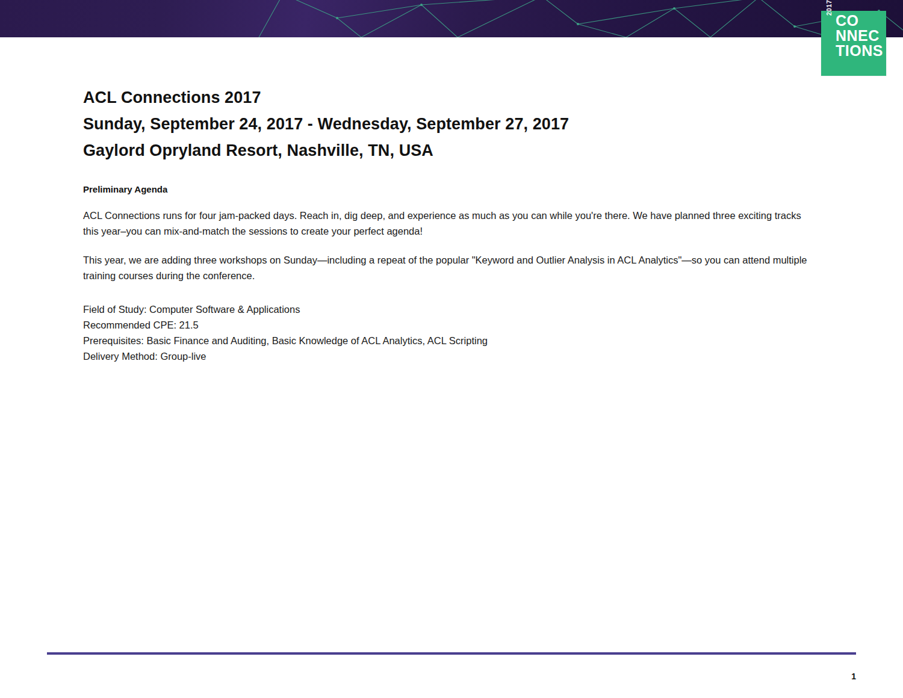2017 CO NNEC TIONS
ACL Connections 2017
Sunday, September 24, 2017 - Wednesday, September 27, 2017
Gaylord Opryland Resort, Nashville, TN, USA
Preliminary Agenda
ACL Connections runs for four jam-packed days. Reach in, dig deep, and experience as much as you can while you're there. We have planned three exciting tracks this year–you can mix-and-match the sessions to create your perfect agenda!
This year, we are adding three workshops on Sunday—including a repeat of the popular "Keyword and Outlier Analysis in ACL Analytics"—so you can attend multiple training courses during the conference.
Field of Study: Computer Software & Applications
Recommended CPE: 21.5
Prerequisites: Basic Finance and Auditing, Basic Knowledge of ACL Analytics, ACL Scripting
Delivery Method: Group-live
1